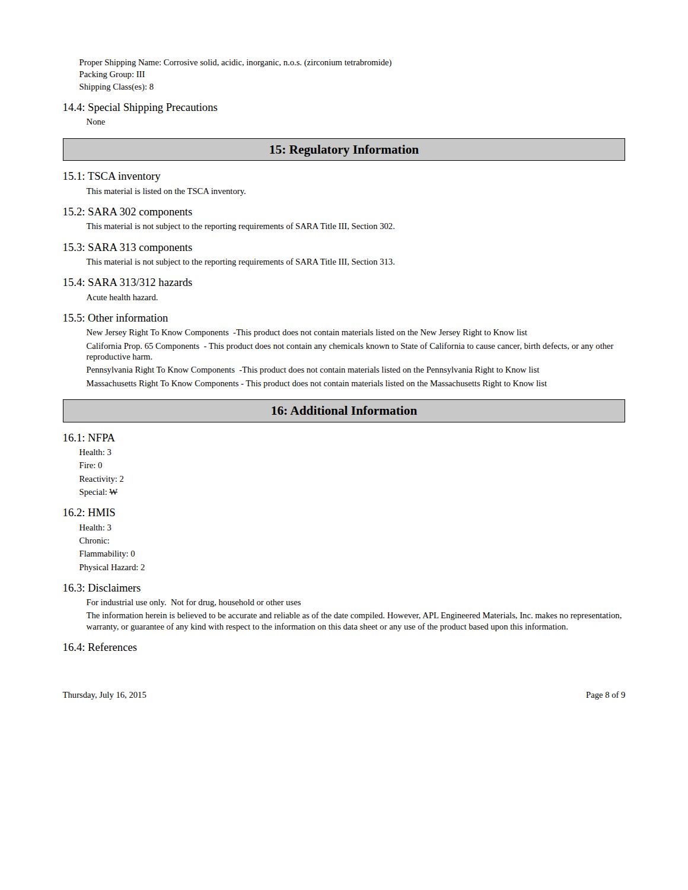Proper Shipping Name: Corrosive solid, acidic, inorganic, n.o.s. (zirconium tetrabromide)
Packing Group: III
Shipping Class(es): 8
14.4: Special Shipping Precautions
None
15: Regulatory Information
15.1: TSCA inventory
This material is listed on the TSCA inventory.
15.2: SARA 302 components
This material is not subject to the reporting requirements of SARA Title III, Section 302.
15.3: SARA 313 components
This material is not subject to the reporting requirements of SARA Title III, Section 313.
15.4: SARA 313/312 hazards
Acute health hazard.
15.5: Other information
New Jersey Right To Know Components -This product does not contain materials listed on the New Jersey Right to Know list
California Prop. 65 Components - This product does not contain any chemicals known to State of California to cause cancer, birth defects, or any other reproductive harm.
Pennsylvania Right To Know Components -This product does not contain materials listed on the Pennsylvania Right to Know list
Massachusetts Right To Know Components - This product does not contain materials listed on the Massachusetts Right to Know list
16: Additional Information
16.1: NFPA
Health: 3
Fire: 0
Reactivity: 2
Special: W
16.2: HMIS
Health: 3
Chronic:
Flammability: 0
Physical Hazard: 2
16.3: Disclaimers
For industrial use only. Not for drug, household or other uses
The information herein is believed to be accurate and reliable as of the date compiled. However, APL Engineered Materials, Inc. makes no representation, warranty, or guarantee of any kind with respect to the information on this data sheet or any use of the product based upon this information.
16.4: References
Thursday, July 16, 2015 Page 8 of 9